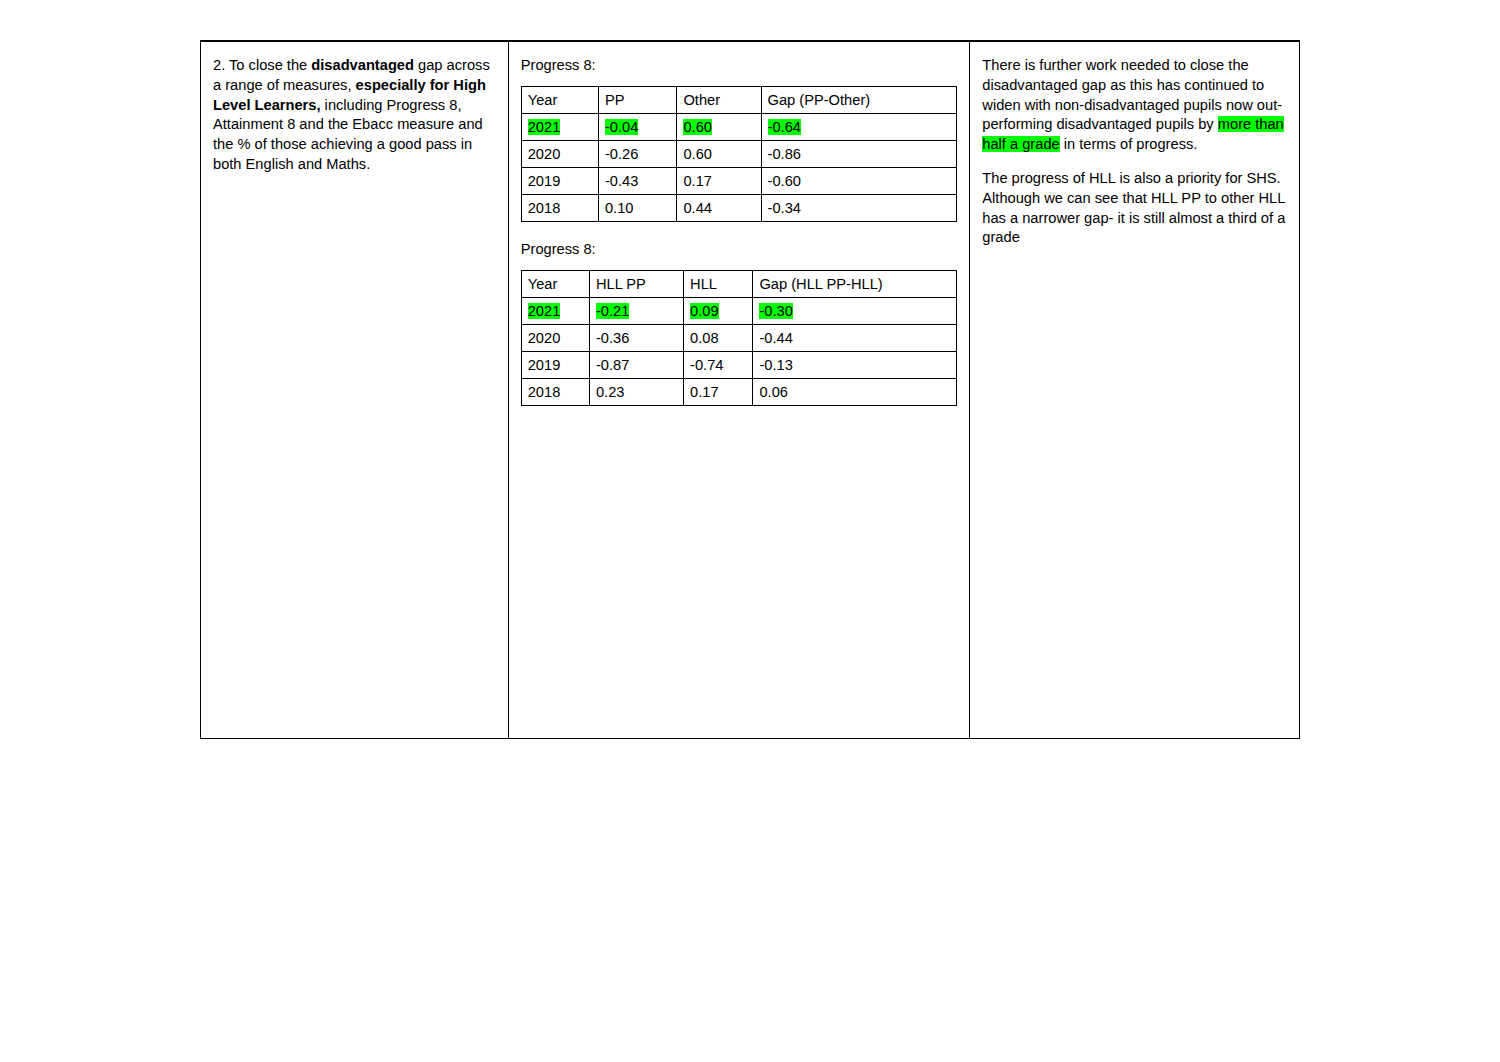| 2. To close the disadvantaged gap across a range of measures, especially for High Level Learners, including Progress 8, Attainment 8 and the Ebacc measure and the % of those achieving a good pass in both English and Maths. | Progress 8: / Year / PP / Other / Gap (PP-Other) / / 2021 / -0.04 / 0.60 / -0.64 / / 2020 / -0.26 / 0.60 / -0.86 / / 2019 / -0.43 / 0.17 / -0.60 / / 2018 / 0.10 / 0.44 / -0.34 / Progress 8: / Year / HLL PP / HLL / Gap (HLL PP-HLL) / / 2021 / -0.21 / 0.09 / -0.30 / / 2020 / -0.36 / 0.08 / -0.44 / / 2019 / -0.87 / -0.74 / -0.13 / / 2018 / 0.23 / 0.17 / 0.06 / | There is further work needed to close the disadvantaged gap as this has continued to widen with non-disadvantaged pupils now out-performing disadvantaged pupils by more than half a grade in terms of progress. The progress of HLL is also a priority for SHS. Although we can see that HLL PP to other HLL has a narrower gap- it is still almost a third of a grade |